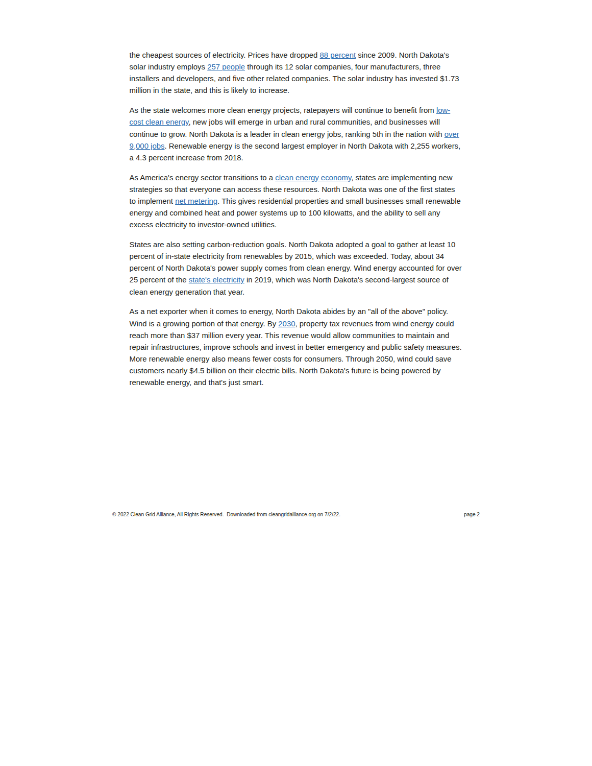the cheapest sources of electricity. Prices have dropped 88 percent since 2009. North Dakota's solar industry employs 257 people through its 12 solar companies, four manufacturers, three installers and developers, and five other related companies. The solar industry has invested $1.73 million in the state, and this is likely to increase.
As the state welcomes more clean energy projects, ratepayers will continue to benefit from low-cost clean energy, new jobs will emerge in urban and rural communities, and businesses will continue to grow. North Dakota is a leader in clean energy jobs, ranking 5th in the nation with over 9,000 jobs. Renewable energy is the second largest employer in North Dakota with 2,255 workers, a 4.3 percent increase from 2018.
As America's energy sector transitions to a clean energy economy, states are implementing new strategies so that everyone can access these resources. North Dakota was one of the first states to implement net metering. This gives residential properties and small businesses small renewable energy and combined heat and power systems up to 100 kilowatts, and the ability to sell any excess electricity to investor-owned utilities.
States are also setting carbon-reduction goals. North Dakota adopted a goal to gather at least 10 percent of in-state electricity from renewables by 2015, which was exceeded. Today, about 34 percent of North Dakota's power supply comes from clean energy. Wind energy accounted for over 25 percent of the state's electricity in 2019, which was North Dakota's second-largest source of clean energy generation that year.
As a net exporter when it comes to energy, North Dakota abides by an "all of the above" policy. Wind is a growing portion of that energy. By 2030, property tax revenues from wind energy could reach more than $37 million every year. This revenue would allow communities to maintain and repair infrastructures, improve schools and invest in better emergency and public safety measures. More renewable energy also means fewer costs for consumers. Through 2050, wind could save customers nearly $4.5 billion on their electric bills. North Dakota's future is being powered by renewable energy, and that's just smart.
© 2022 Clean Grid Alliance, All Rights Reserved. Downloaded from cleangridalliance.org on 7/2/22.
page 2